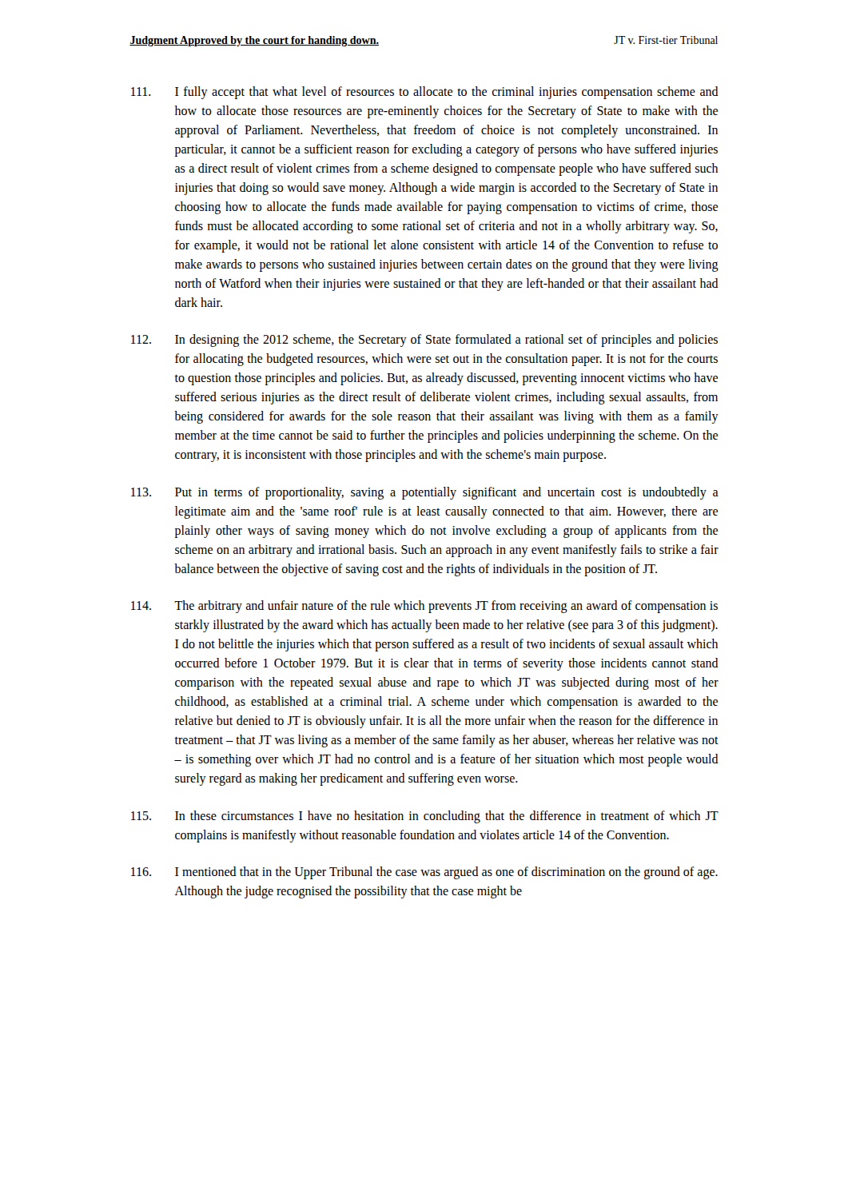Judgment Approved by the court for handing down. JT v. First-tier Tribunal
I fully accept that what level of resources to allocate to the criminal injuries compensation scheme and how to allocate those resources are pre-eminently choices for the Secretary of State to make with the approval of Parliament. Nevertheless, that freedom of choice is not completely unconstrained. In particular, it cannot be a sufficient reason for excluding a category of persons who have suffered injuries as a direct result of violent crimes from a scheme designed to compensate people who have suffered such injuries that doing so would save money. Although a wide margin is accorded to the Secretary of State in choosing how to allocate the funds made available for paying compensation to victims of crime, those funds must be allocated according to some rational set of criteria and not in a wholly arbitrary way. So, for example, it would not be rational let alone consistent with article 14 of the Convention to refuse to make awards to persons who sustained injuries between certain dates on the ground that they were living north of Watford when their injuries were sustained or that they are left-handed or that their assailant had dark hair.
In designing the 2012 scheme, the Secretary of State formulated a rational set of principles and policies for allocating the budgeted resources, which were set out in the consultation paper. It is not for the courts to question those principles and policies. But, as already discussed, preventing innocent victims who have suffered serious injuries as the direct result of deliberate violent crimes, including sexual assaults, from being considered for awards for the sole reason that their assailant was living with them as a family member at the time cannot be said to further the principles and policies underpinning the scheme. On the contrary, it is inconsistent with those principles and with the scheme's main purpose.
Put in terms of proportionality, saving a potentially significant and uncertain cost is undoubtedly a legitimate aim and the 'same roof' rule is at least causally connected to that aim. However, there are plainly other ways of saving money which do not involve excluding a group of applicants from the scheme on an arbitrary and irrational basis. Such an approach in any event manifestly fails to strike a fair balance between the objective of saving cost and the rights of individuals in the position of JT.
The arbitrary and unfair nature of the rule which prevents JT from receiving an award of compensation is starkly illustrated by the award which has actually been made to her relative (see para 3 of this judgment). I do not belittle the injuries which that person suffered as a result of two incidents of sexual assault which occurred before 1 October 1979. But it is clear that in terms of severity those incidents cannot stand comparison with the repeated sexual abuse and rape to which JT was subjected during most of her childhood, as established at a criminal trial. A scheme under which compensation is awarded to the relative but denied to JT is obviously unfair. It is all the more unfair when the reason for the difference in treatment – that JT was living as a member of the same family as her abuser, whereas her relative was not – is something over which JT had no control and is a feature of her situation which most people would surely regard as making her predicament and suffering even worse.
In these circumstances I have no hesitation in concluding that the difference in treatment of which JT complains is manifestly without reasonable foundation and violates article 14 of the Convention.
I mentioned that in the Upper Tribunal the case was argued as one of discrimination on the ground of age. Although the judge recognised the possibility that the case might be